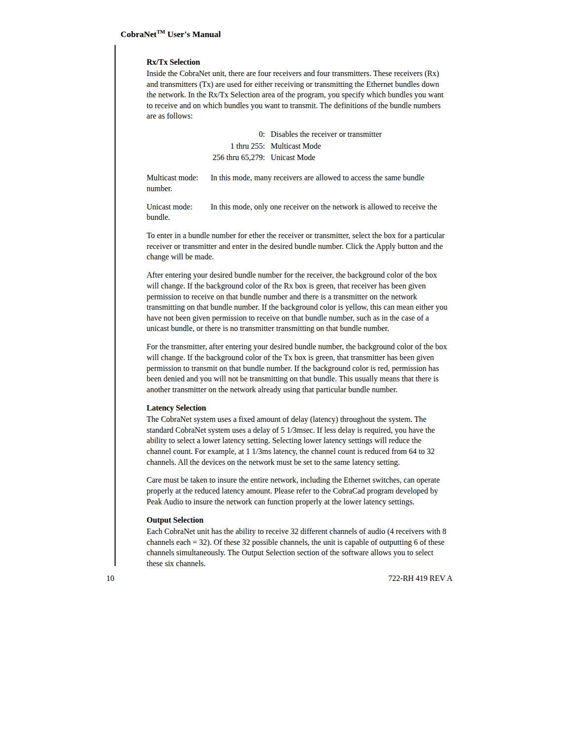CobraNetTM User's Manual
Rx/Tx Selection
Inside the CobraNet unit, there are four receivers and four transmitters. These receivers (Rx) and transmitters (Tx) are used for either receiving or transmitting the Ethernet bundles down the network. In the Rx/Tx Selection area of the program, you specify which bundles you want to receive and on which bundles you want to transmit. The definitions of the bundle numbers are as follows:
| 0: | Disables the receiver or transmitter |
| 1 thru 255: | Multicast Mode |
| 256 thru 65,279: | Unicast Mode |
Multicast mode: In this mode, many receivers are allowed to access the same bundle number.
Unicast mode: In this mode, only one receiver on the network is allowed to receive the bundle.
To enter in a bundle number for ether the receiver or transmitter, select the box for a particular receiver or transmitter and enter in the desired bundle number. Click the Apply button and the change will be made.
After entering your desired bundle number for the receiver, the background color of the box will change. If the background color of the Rx box is green, that receiver has been given permission to receive on that bundle number and there is a transmitter on the network transmitting on that bundle number. If the background color is yellow, this can mean either you have not been given permission to receive on that bundle number, such as in the case of a unicast bundle, or there is no transmitter transmitting on that bundle number.
For the transmitter, after entering your desired bundle number, the background color of the box will change. If the background color of the Tx box is green, that transmitter has been given permission to transmit on that bundle number. If the background color is red, permission has been denied and you will not be transmitting on that bundle. This usually means that there is another transmitter on the network already using that particular bundle number.
Latency Selection
The CobraNet system uses a fixed amount of delay (latency) throughout the system. The standard CobraNet system uses a delay of 5 1/3msec. If less delay is required, you have the ability to select a lower latency setting. Selecting lower latency settings will reduce the channel count. For example, at 1 1/3ms latency, the channel count is reduced from 64 to 32 channels. All the devices on the network must be set to the same latency setting.
Care must be taken to insure the entire network, including the Ethernet switches, can operate properly at the reduced latency amount. Please refer to the CobraCad program developed by Peak Audio to insure the network can function properly at the lower latency settings.
Output Selection
Each CobraNet unit has the ability to receive 32 different channels of audio (4 receivers with 8 channels each = 32). Of these 32 possible channels, the unit is capable of outputting 6 of these channels simultaneously. The Output Selection section of the software allows you to select these six channels.
10 722-RH 419 REV A